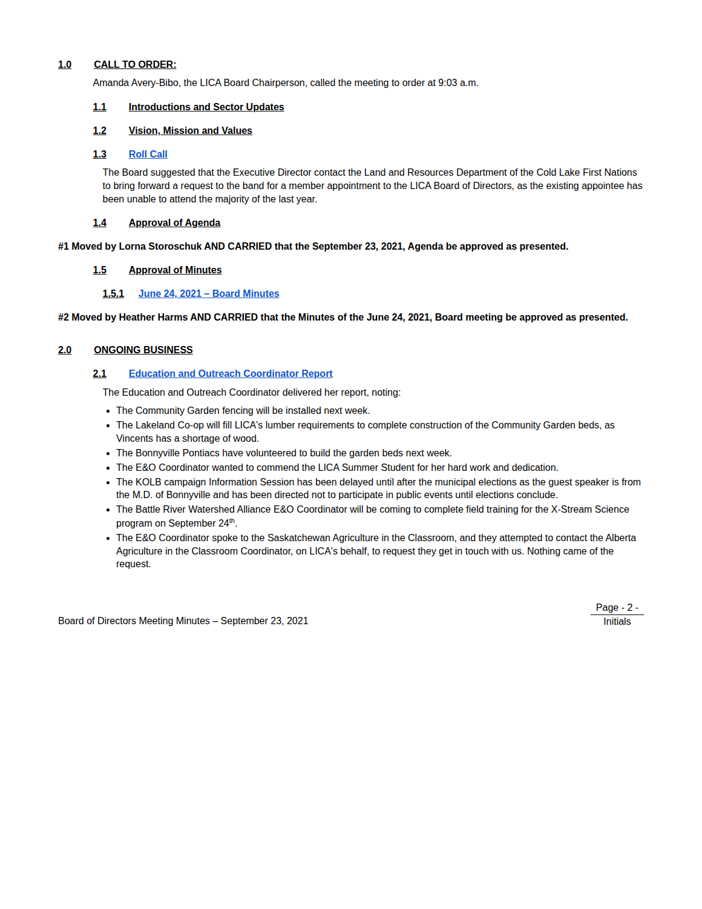1.0 CALL TO ORDER:
Amanda Avery-Bibo, the LICA Board Chairperson, called the meeting to order at 9:03 a.m.
1.1 Introductions and Sector Updates
1.2 Vision, Mission and Values
1.3 Roll Call
The Board suggested that the Executive Director contact the Land and Resources Department of the Cold Lake First Nations to bring forward a request to the band for a member appointment to the LICA Board of Directors, as the existing appointee has been unable to attend the majority of the last year.
1.4 Approval of Agenda
#1 Moved by Lorna Storoschuk AND CARRIED that the September 23, 2021, Agenda be approved as presented.
1.5 Approval of Minutes
1.5.1 June 24, 2021 – Board Minutes
#2 Moved by Heather Harms AND CARRIED that the Minutes of the June 24, 2021, Board meeting be approved as presented.
2.0 ONGOING BUSINESS
2.1 Education and Outreach Coordinator Report
The Education and Outreach Coordinator delivered her report, noting:
The Community Garden fencing will be installed next week.
The Lakeland Co-op will fill LICA's lumber requirements to complete construction of the Community Garden beds, as Vincents has a shortage of wood.
The Bonnyville Pontiacs have volunteered to build the garden beds next week.
The E&O Coordinator wanted to commend the LICA Summer Student for her hard work and dedication.
The KOLB campaign Information Session has been delayed until after the municipal elections as the guest speaker is from the M.D. of Bonnyville and has been directed not to participate in public events until elections conclude.
The Battle River Watershed Alliance E&O Coordinator will be coming to complete field training for the X-Stream Science program on September 24th.
The E&O Coordinator spoke to the Saskatchewan Agriculture in the Classroom, and they attempted to contact the Alberta Agriculture in the Classroom Coordinator, on LICA's behalf, to request they get in touch with us. Nothing came of the request.
Board of Directors Meeting Minutes – September 23, 2021
Page - 2 - Initials